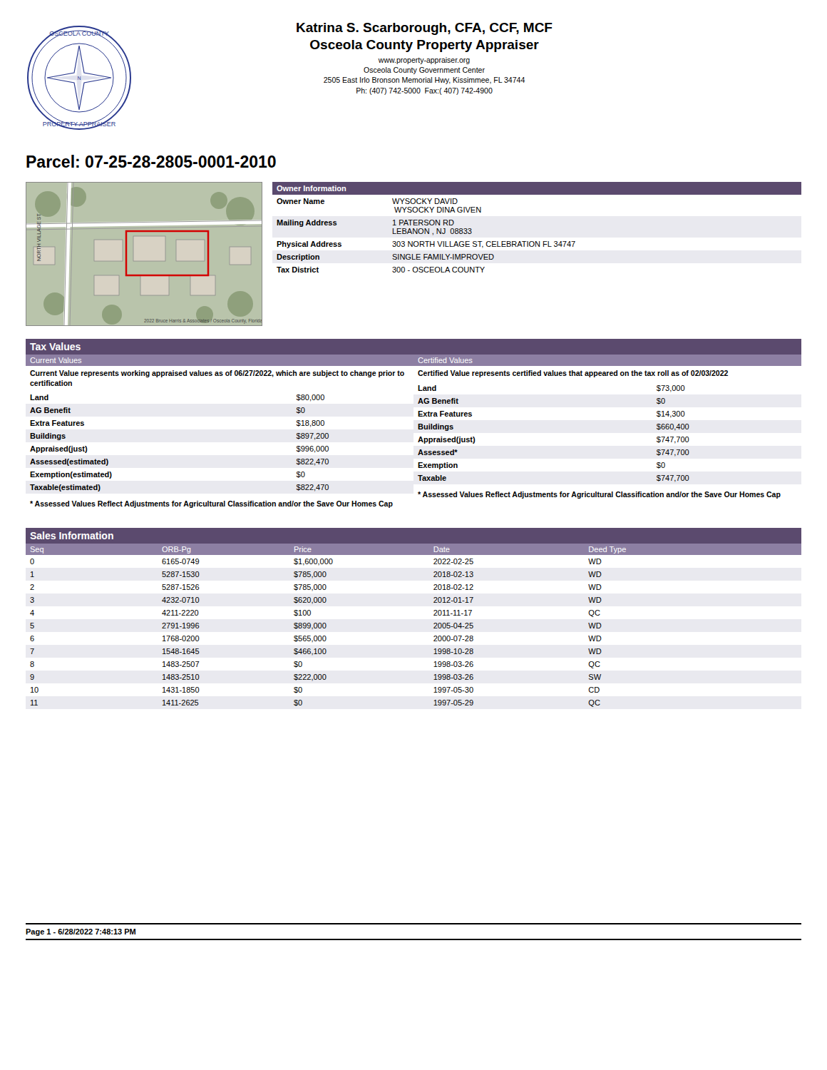OSCEOLA COUNTY PROPERTY APPRAISER N
Katrina S. Scarborough, CFA, CCF, MCF
Osceola County Property Appraiser
www.property-appraiser.org
Osceola County Government Center
2505 East Irlo Bronson Memorial Hwy, Kissimmee, FL 34744
Ph: (407) 742-5000 Fax:( 407) 742-4900
Parcel: 07-25-28-2805-0001-2010
NORTH VILLAGE ST 2022 Bruce Harris & Associates / Osceola County, Florida
| Owner Information |
| Owner Name | WYSOCKY DAVID WYSOCKY DINA GIVEN |
| Mailing Address | 1 PATERSON RD LEBANON , NJ 08833 |
| Physical Address | 303 NORTH VILLAGE ST, CELEBRATION FL 34747 |
| Description | SINGLE FAMILY-IMPROVED |
| Tax District | 300 - OSCEOLA COUNTY |
Tax Values
Current Values
Current Value represents working appraised values as of 06/27/2022, which are subject to change prior to certification
| Land | $80,000 |
| AG Benefit | $0 |
| Extra Features | $18,800 |
| Buildings | $897,200 |
| Appraised(just) | $996,000 |
| Assessed(estimated) | $822,470 |
| Exemption(estimated) | $0 |
| Taxable(estimated) | $822,470 |
* Assessed Values Reflect Adjustments for Agricultural Classification and/or the Save Our Homes Cap
Certified Values
Certified Value represents certified values that appeared on the tax roll as of 02/03/2022
| Land | $73,000 |
| AG Benefit | $0 |
| Extra Features | $14,300 |
| Buildings | $660,400 |
| Appraised(just) | $747,700 |
| Assessed* | $747,700 |
| Exemption | $0 |
| Taxable | $747,700 |
* Assessed Values Reflect Adjustments for Agricultural Classification and/or the Save Our Homes Cap
Sales Information
| Seq | ORB-Pg | Price | Date | Deed Type |
| --- | --- | --- | --- | --- |
| 0 | 6165-0749 | $1,600,000 | 2022-02-25 | WD |
| 1 | 5287-1530 | $785,000 | 2018-02-13 | WD |
| 2 | 5287-1526 | $785,000 | 2018-02-12 | WD |
| 3 | 4232-0710 | $620,000 | 2012-01-17 | WD |
| 4 | 4211-2220 | $100 | 2011-11-17 | QC |
| 5 | 2791-1996 | $899,000 | 2005-04-25 | WD |
| 6 | 1768-0200 | $565,000 | 2000-07-28 | WD |
| 7 | 1548-1645 | $466,100 | 1998-10-28 | WD |
| 8 | 1483-2507 | $0 | 1998-03-26 | QC |
| 9 | 1483-2510 | $222,000 | 1998-03-26 | SW |
| 10 | 1431-1850 | $0 | 1997-05-30 | CD |
| 11 | 1411-2625 | $0 | 1997-05-29 | QC |
Page 1 - 6/28/2022 7:48:13 PM